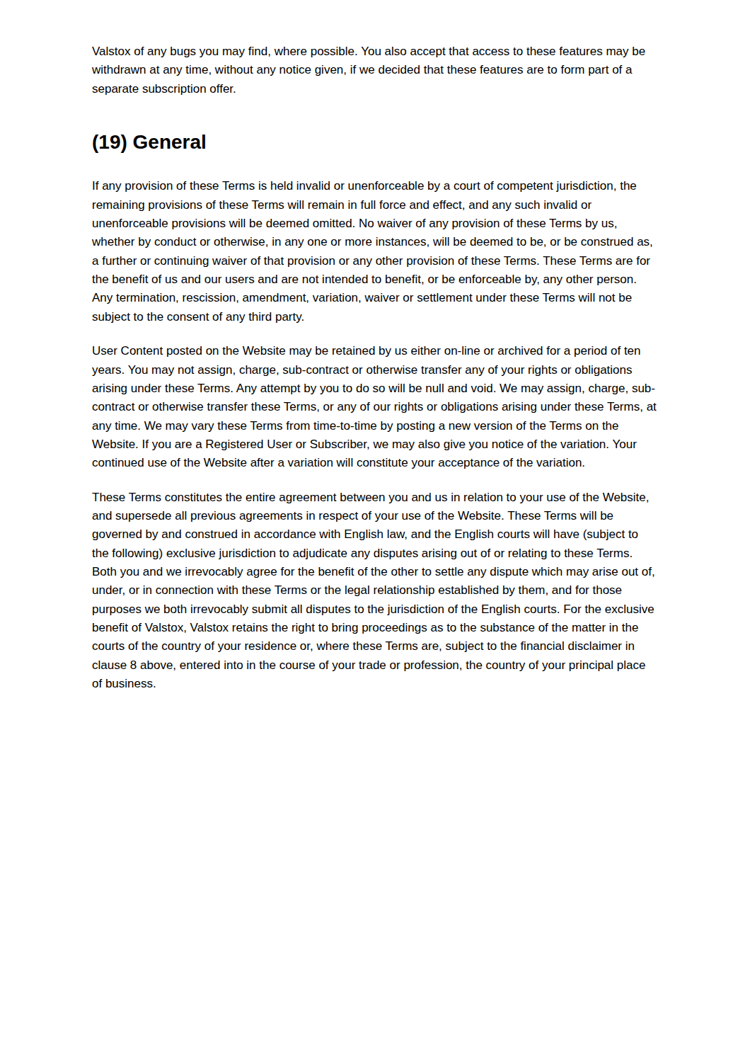Valstox of any bugs you may find, where possible. You also accept that access to these features may be withdrawn at any time, without any notice given, if we decided that these features are to form part of a separate subscription offer.
(19) General
If any provision of these Terms is held invalid or unenforceable by a court of competent jurisdiction, the remaining provisions of these Terms will remain in full force and effect, and any such invalid or unenforceable provisions will be deemed omitted. No waiver of any provision of these Terms by us, whether by conduct or otherwise, in any one or more instances, will be deemed to be, or be construed as, a further or continuing waiver of that provision or any other provision of these Terms. These Terms are for the benefit of us and our users and are not intended to benefit, or be enforceable by, any other person. Any termination, rescission, amendment, variation, waiver or settlement under these Terms will not be subject to the consent of any third party.
User Content posted on the Website may be retained by us either on-line or archived for a period of ten years. You may not assign, charge, sub-contract or otherwise transfer any of your rights or obligations arising under these Terms. Any attempt by you to do so will be null and void. We may assign, charge, sub-contract or otherwise transfer these Terms, or any of our rights or obligations arising under these Terms, at any time. We may vary these Terms from time-to-time by posting a new version of the Terms on the Website. If you are a Registered User or Subscriber, we may also give you notice of the variation. Your continued use of the Website after a variation will constitute your acceptance of the variation.
These Terms constitutes the entire agreement between you and us in relation to your use of the Website, and supersede all previous agreements in respect of your use of the Website. These Terms will be governed by and construed in accordance with English law, and the English courts will have (subject to the following) exclusive jurisdiction to adjudicate any disputes arising out of or relating to these Terms. Both you and we irrevocably agree for the benefit of the other to settle any dispute which may arise out of, under, or in connection with these Terms or the legal relationship established by them, and for those purposes we both irrevocably submit all disputes to the jurisdiction of the English courts. For the exclusive benefit of Valstox, Valstox retains the right to bring proceedings as to the substance of the matter in the courts of the country of your residence or, where these Terms are, subject to the financial disclaimer in clause 8 above, entered into in the course of your trade or profession, the country of your principal place of business.